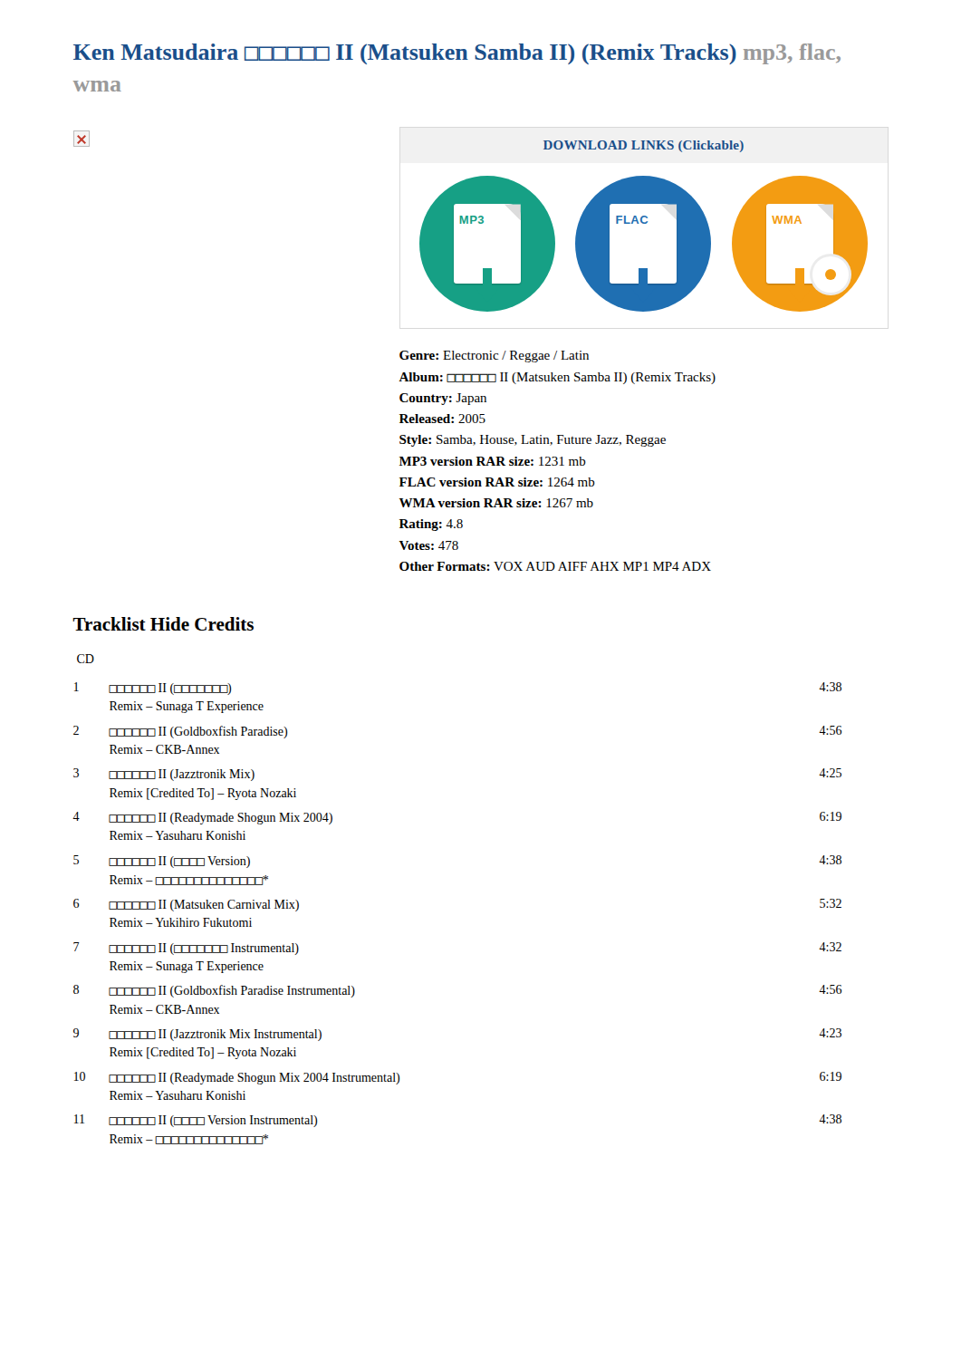Ken Matsudaira □□□□□□ II (Matsuken Samba II) (Remix Tracks) mp3, flac, wma
DOWNLOAD LINKS (Clickable)
MP3 FLAC WMA
Genre: Electronic / Reggae / Latin
Album: □□□□□□ II (Matsuken Samba II) (Remix Tracks)
Country: Japan
Released: 2005
Style: Samba, House, Latin, Future Jazz, Reggae
MP3 version RAR size: 1231 mb
FLAC version RAR size: 1264 mb
WMA version RAR size: 1267 mb
Rating: 4.8
Votes: 478
Other Formats: VOX AUD AIFF AHX MP1 MP4 ADX
Tracklist Hide Credits
CD
| 1 | □□□□□□ II ( □□□□□□□ ) Remix – Sunaga T Experience | 4:38 |
| 2 | □□□□□□ II (Goldboxfish Paradise) Remix – CKB-Annex | 4:56 |
| 3 | □□□□□□ II (Jazztronik Mix) Remix [Credited To] – Ryota Nozaki | 4:25 |
| 4 | □□□□□□ II (Readymade Shogun Mix 2004) Remix – Yasuharu Konishi | 6:19 |
| 5 | □□□□□□ II ( □□□□ Version) Remix – □□□□□□□□□□□□□□ * | 4:38 |
| 6 | □□□□□□ II (Matsuken Carnival Mix) Remix – Yukihiro Fukutomi | 5:32 |
| 7 | □□□□□□ II ( □□□□□□□ Instrumental) Remix – Sunaga T Experience | 4:32 |
| 8 | □□□□□□ II (Goldboxfish Paradise Instrumental) Remix – CKB-Annex | 4:56 |
| 9 | □□□□□□ II (Jazztronik Mix Instrumental) Remix [Credited To] – Ryota Nozaki | 4:23 |
| 10 | □□□□□□ II (Readymade Shogun Mix 2004 Instrumental) Remix – Yasuharu Konishi | 6:19 |
| 11 | □□□□□□ II ( □□□□ Version Instrumental) Remix – □□□□□□□□□□□□□□ * | 4:38 |